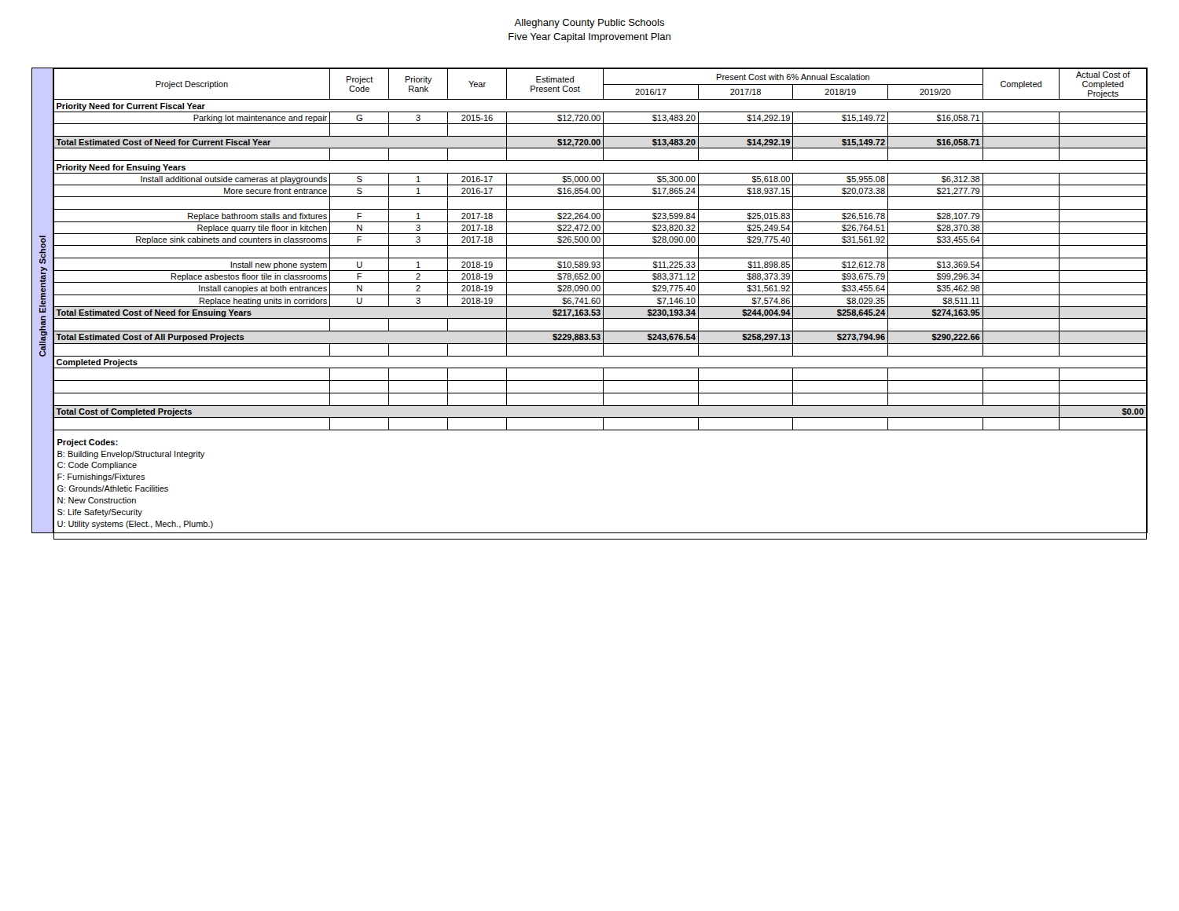Alleghany County Public Schools
Five Year Capital Improvement Plan
Callaghan Elementary School
| Project Description | Project Code | Priority Rank | Year | Estimated Present Cost | Present Cost with 6% Annual Escalation | Completed | Actual Cost of Completed Projects |
| --- | --- | --- | --- | --- | --- | --- | --- |
| 2016/17 | 2017/18 | 2018/19 | 2019/20 |
| Priority Need for Current Fiscal Year |
| Parking lot maintenance and repair | G | 3 | 2015-16 | $12,720.00 | $13,483.20 | $14,292.19 | $15,149.72 | $16,058.71 | | |
| Total Estimated Cost of Need for Current Fiscal Year | $12,720.00 | $13,483.20 | $14,292.19 | $15,149.72 | $16,058.71 | | |
| Priority Need for Ensuing Years |
| Install additional outside cameras at playgrounds | S | 1 | 2016-17 | $5,000.00 | $5,300.00 | $5,618.00 | $5,955.08 | $6,312.38 | | |
| More secure front entrance | S | 1 | 2016-17 | $16,854.00 | $17,865.24 | $18,937.15 | $20,073.38 | $21,277.79 | | |
| Replace bathroom stalls and fixtures | F | 1 | 2017-18 | $22,264.00 | $23,599.84 | $25,015.83 | $26,516.78 | $28,107.79 | | |
| Replace quarry tile floor in kitchen | N | 3 | 2017-18 | $22,472.00 | $23,820.32 | $25,249.54 | $26,764.51 | $28,370.38 | | |
| Replace sink cabinets and counters in classrooms | F | 3 | 2017-18 | $26,500.00 | $28,090.00 | $29,775.40 | $31,561.92 | $33,455.64 | | |
| Install new phone system | U | 1 | 2018-19 | $10,589.93 | $11,225.33 | $11,898.85 | $12,612.78 | $13,369.54 | | |
| Replace asbestos floor tile in classrooms | F | 2 | 2018-19 | $78,652.00 | $83,371.12 | $88,373.39 | $93,675.79 | $99,296.34 | | |
| Install canopies at both entrances | N | 2 | 2018-19 | $28,090.00 | $29,775.40 | $31,561.92 | $33,455.64 | $35,462.98 | | |
| Replace heating units in corridors | U | 3 | 2018-19 | $6,741.60 | $7,146.10 | $7,574.86 | $8,029.35 | $8,511.11 | | |
| Total Estimated Cost of Need for Ensuing Years | $217,163.53 | $230,193.34 | $244,004.94 | $258,645.24 | $274,163.95 | | |
| Total Estimated Cost of All Purposed Projects | $229,883.53 | $243,676.54 | $258,297.13 | $273,794.96 | $290,222.66 | | |
| Completed Projects |
| Total Cost of Completed Projects | $0.00 |
| Project Codes: B: Building Envelop/Structural Integrity C: Code Compliance F: Furnishings/Fixtures G: Grounds/Athletic Facilities N: New Construction S: Life Safety/Security U: Utility systems (Elect., Mech., Plumb.) |